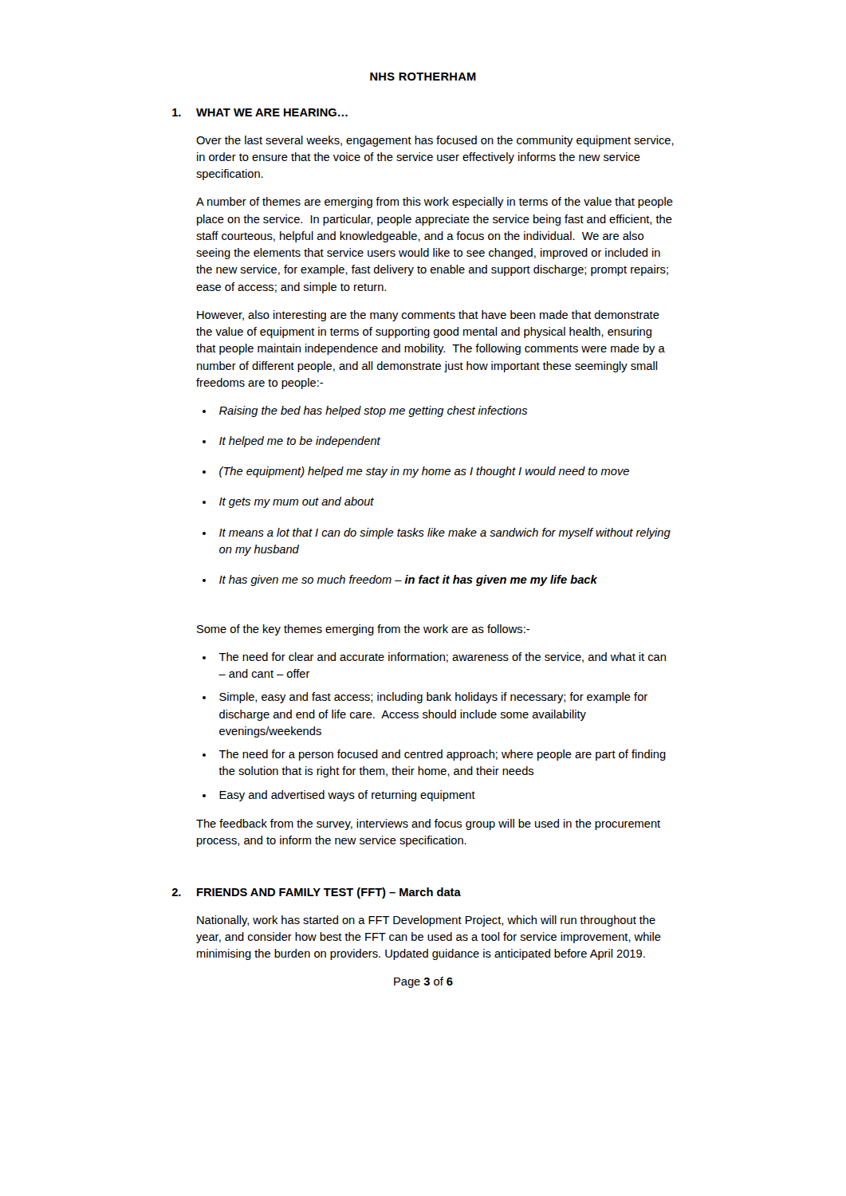NHS ROTHERHAM
1. WHAT WE ARE HEARING…
Over the last several weeks, engagement has focused on the community equipment service, in order to ensure that the voice of the service user effectively informs the new service specification.
A number of themes are emerging from this work especially in terms of the value that people place on the service. In particular, people appreciate the service being fast and efficient, the staff courteous, helpful and knowledgeable, and a focus on the individual. We are also seeing the elements that service users would like to see changed, improved or included in the new service, for example, fast delivery to enable and support discharge; prompt repairs; ease of access; and simple to return.
However, also interesting are the many comments that have been made that demonstrate the value of equipment in terms of supporting good mental and physical health, ensuring that people maintain independence and mobility. The following comments were made by a number of different people, and all demonstrate just how important these seemingly small freedoms are to people:-
Raising the bed has helped stop me getting chest infections
It helped me to be independent
(The equipment) helped me stay in my home as I thought I would need to move
It gets my mum out and about
It means a lot that I can do simple tasks like make a sandwich for myself without relying on my husband
It has given me so much freedom – in fact it has given me my life back
Some of the key themes emerging from the work are as follows:-
The need for clear and accurate information; awareness of the service, and what it can – and cant – offer
Simple, easy and fast access; including bank holidays if necessary; for example for discharge and end of life care. Access should include some availability evenings/weekends
The need for a person focused and centred approach; where people are part of finding the solution that is right for them, their home, and their needs
Easy and advertised ways of returning equipment
The feedback from the survey, interviews and focus group will be used in the procurement process, and to inform the new service specification.
2. FRIENDS AND FAMILY TEST (FFT) – March data
Nationally, work has started on a FFT Development Project, which will run throughout the year, and consider how best the FFT can be used as a tool for service improvement, while minimising the burden on providers. Updated guidance is anticipated before April 2019.
Page 3 of 6